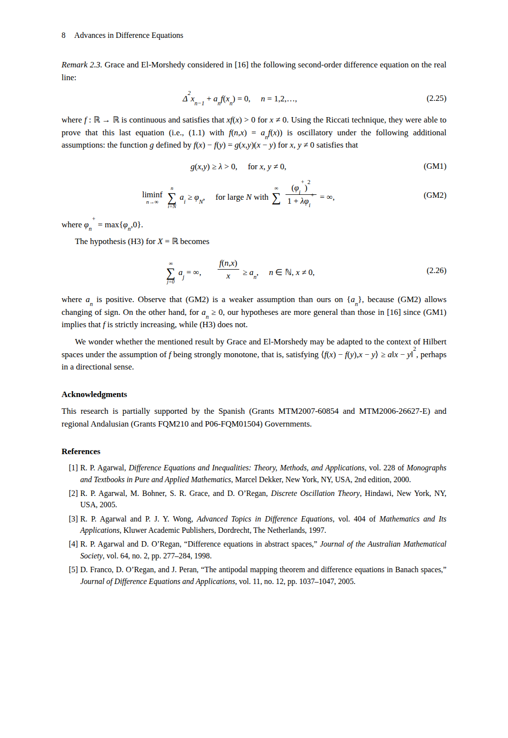8 Advances in Difference Equations
Remark 2.3. Grace and El-Morshedy considered in [16] the following second-order difference equation on the real line:
Δ2xn−1 + anf(xn) = 0, n = 1,2,…,
(2.25)
where f : ℝ → ℝ is continuous and satisfies that xf(x) > 0 for x ≠ 0. Using the Riccati technique, they were able to prove that this last equation (i.e., (1.1) with f(n,x) = anf(x)) is oscillatory under the following additional assumptions: the function g defined by f(x) − f(y) = g(x,y)(x − y) for x, y ≠ 0 satisfies that
g(x,y) ≥ λ > 0, for x, y ≠ 0,
(GM1)
liminf n→∞ n∑i=N ai ≥ φN, for large N with ∞∑ (φi+)21 + λφi+ = ∞,
(GM2)
where φn+ = max{φn,0}.
The hypothesis (H3) for X = ℝ becomes
∞∑j=0 aj = ∞, f(n,x) x ≥ an, n ∈ ℕ, x ≠ 0,
(2.26)
where an is positive. Observe that (GM2) is a weaker assumption than ours on {an}, because (GM2) allows changing of sign. On the other hand, for an ≥ 0, our hypotheses are more general than those in [16] since (GM1) implies that f is strictly increasing, while (H3) does not.
We wonder whether the mentioned result by Grace and El-Morshedy may be adapted to the context of Hilbert spaces under the assumption of f being strongly monotone, that is, satisfying ⟨f(x) − f(y),x − y⟩ ≥ a‖x − y‖2, perhaps in a directional sense.
Acknowledgments
This research is partially supported by the Spanish (Grants MTM2007-60854 and MTM2006-26627-E) and regional Andalusian (Grants FQM210 and P06-FQM01504) Governments.
References
[1] R. P. Agarwal, Difference Equations and Inequalities: Theory, Methods, and Applications, vol. 228 of Monographs and Textbooks in Pure and Applied Mathematics, Marcel Dekker, New York, NY, USA, 2nd edition, 2000.
[2] R. P. Agarwal, M. Bohner, S. R. Grace, and D. O’Regan, Discrete Oscillation Theory, Hindawi, New York, NY, USA, 2005.
[3] R. P. Agarwal and P. J. Y. Wong, Advanced Topics in Difference Equations, vol. 404 of Mathematics and Its Applications, Kluwer Academic Publishers, Dordrecht, The Netherlands, 1997.
[4] R. P. Agarwal and D. O’Regan, “Difference equations in abstract spaces,” Journal of the Australian Mathematical Society, vol. 64, no. 2, pp. 277–284, 1998.
[5] D. Franco, D. O’Regan, and J. Peran, “The antipodal mapping theorem and difference equations in Banach spaces,” Journal of Difference Equations and Applications, vol. 11, no. 12, pp. 1037–1047, 2005.